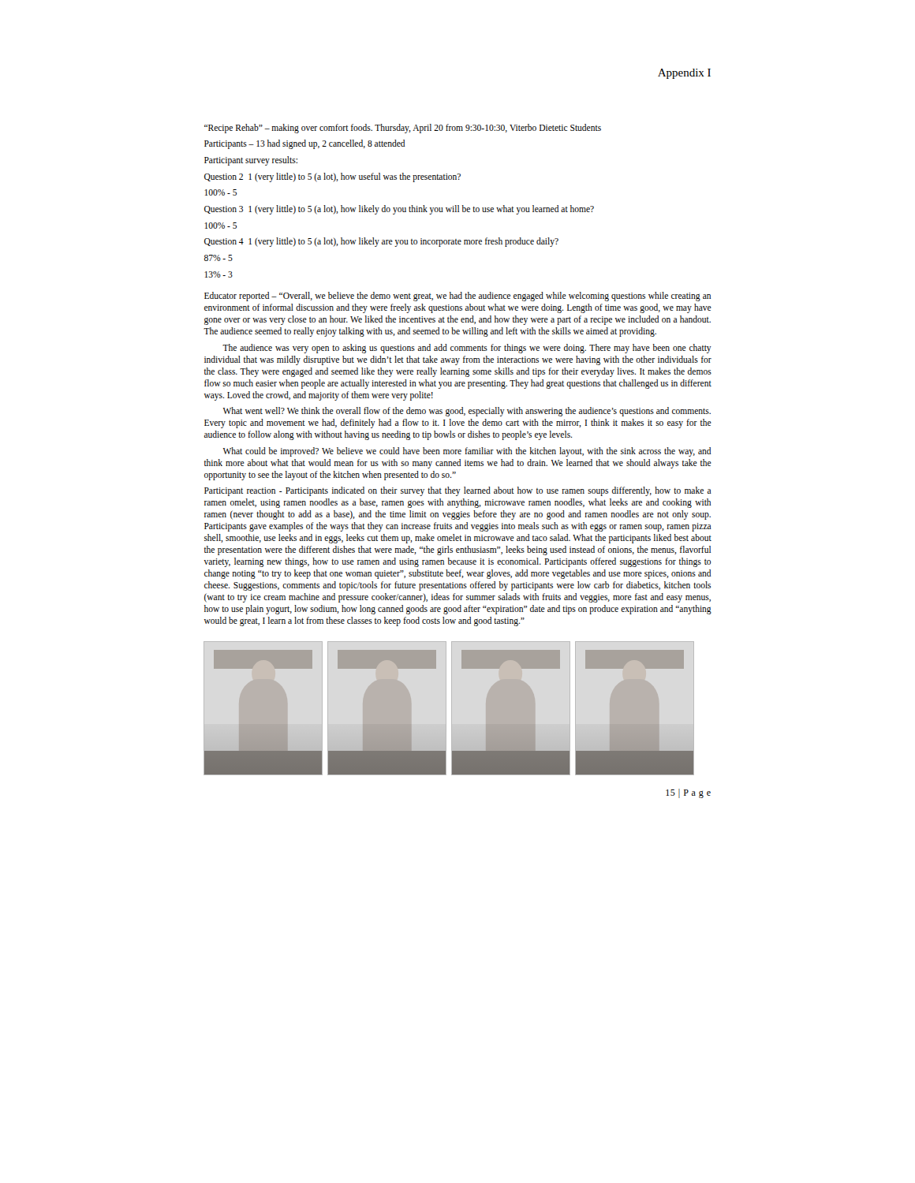Appendix I
“Recipe Rehab” – making over comfort foods. Thursday, April 20 from 9:30-10:30, Viterbo Dietetic Students
Participants – 13 had signed up, 2 cancelled, 8 attended
Participant survey results:
Question 2 1 (very little) to 5 (a lot), how useful was the presentation?
100% - 5
Question 3 1 (very little) to 5 (a lot), how likely do you think you will be to use what you learned at home?
100% - 5
Question 4 1 (very little) to 5 (a lot), how likely are you to incorporate more fresh produce daily?
87% - 5
13% - 3
Educator reported – “Overall, we believe the demo went great, we had the audience engaged while welcoming questions while creating an environment of informal discussion and they were freely ask questions about what we were doing. Length of time was good, we may have gone over or was very close to an hour. We liked the incentives at the end, and how they were a part of a recipe we included on a handout. The audience seemed to really enjoy talking with us, and seemed to be willing and left with the skills we aimed at providing.
The audience was very open to asking us questions and add comments for things we were doing. There may have been one chatty individual that was mildly disruptive but we didn’t let that take away from the interactions we were having with the other individuals for the class. They were engaged and seemed like they were really learning some skills and tips for their everyday lives. It makes the demos flow so much easier when people are actually interested in what you are presenting. They had great questions that challenged us in different ways. Loved the crowd, and majority of them were very polite!
What went well? We think the overall flow of the demo was good, especially with answering the audience’s questions and comments. Every topic and movement we had, definitely had a flow to it. I love the demo cart with the mirror, I think it makes it so easy for the audience to follow along with without having us needing to tip bowls or dishes to people’s eye levels.
What could be improved? We believe we could have been more familiar with the kitchen layout, with the sink across the way, and think more about what that would mean for us with so many canned items we had to drain. We learned that we should always take the opportunity to see the layout of the kitchen when presented to do so.”
Participant reaction - Participants indicated on their survey that they learned about how to use ramen soups differently, how to make a ramen omelet, using ramen noodles as a base, ramen goes with anything, microwave ramen noodles, what leeks are and cooking with ramen (never thought to add as a base), and the time limit on veggies before they are no good and ramen noodles are not only soup. Participants gave examples of the ways that they can increase fruits and veggies into meals such as with eggs or ramen soup, ramen pizza shell, smoothie, use leeks and in eggs, leeks cut them up, make omelet in microwave and taco salad. What the participants liked best about the presentation were the different dishes that were made, “the girls enthusiasm”, leeks being used instead of onions, the menus, flavorful variety, learning new things, how to use ramen and using ramen because it is economical. Participants offered suggestions for things to change noting “to try to keep that one woman quieter”, substitute beef, wear gloves, add more vegetables and use more spices, onions and cheese. Suggestions, comments and topic/tools for future presentations offered by participants were low carb for diabetics, kitchen tools (want to try ice cream machine and pressure cooker/canner), ideas for summer salads with fruits and veggies, more fast and easy menus, how to use plain yogurt, low sodium, how long canned goods are good after “expiration” date and tips on produce expiration and “anything would be great, I learn a lot from these classes to keep food costs low and good tasting.”
15 | P a g e